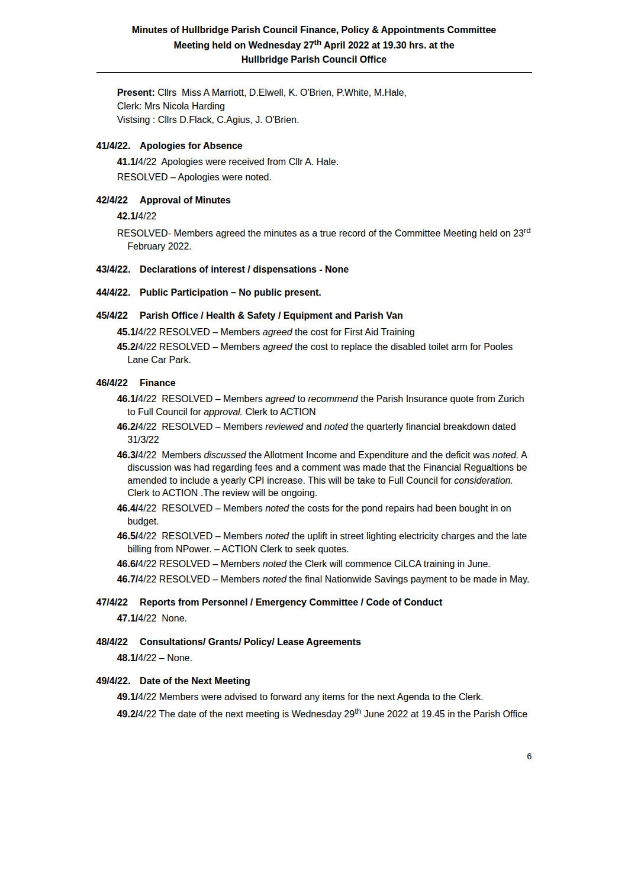Minutes of Hullbridge Parish Council Finance, Policy & Appointments Committee
Meeting held on Wednesday 27th April 2022 at 19.30 hrs. at the
Hullbridge Parish Council Office
Present: Cllrs Miss A Marriott, D.Elwell, K. O'Brien, P.White, M.Hale,
Clerk: Mrs Nicola Harding
Vistsing : Cllrs D.Flack, C.Agius, J. O'Brien.
41/4/22. Apologies for Absence
41.1/4/22 Apologies were received from Cllr A. Hale.
RESOLVED – Apologies were noted.
42/4/22 Approval of Minutes
42.1/4/22
RESOLVED- Members agreed the minutes as a true record of the Committee Meeting held on 23rd February 2022.
43/4/22. Declarations of interest / dispensations - None
44/4/22. Public Participation – No public present.
45/4/22 Parish Office / Health & Safety / Equipment and Parish Van
45.1/4/22 RESOLVED – Members agreed the cost for First Aid Training
45.2/4/22 RESOLVED – Members agreed the cost to replace the disabled toilet arm for Pooles Lane Car Park.
46/4/22 Finance
46.1/4/22 RESOLVED – Members agreed to recommend the Parish Insurance quote from Zurich to Full Council for approval. Clerk to ACTION
46.2/4/22 RESOLVED – Members reviewed and noted the quarterly financial breakdown dated 31/3/22
46.3/4/22 Members discussed the Allotment Income and Expenditure and the deficit was noted. A discussion was had regarding fees and a comment was made that the Financial Regualtions be amended to include a yearly CPI increase. This will be take to Full Council for consideration. Clerk to ACTION .The review will be ongoing.
46.4/4/22 RESOLVED – Members noted the costs for the pond repairs had been bought in on budget.
46.5/4/22 RESOLVED – Members noted the uplift in street lighting electricity charges and the late billing from NPower. – ACTION Clerk to seek quotes.
46.6/4/22 RESOLVED – Members noted the Clerk will commence CiLCA training in June.
46.7/4/22 RESOLVED – Members noted the final Nationwide Savings payment to be made in May.
47/4/22 Reports from Personnel / Emergency Committee / Code of Conduct
47.1/4/22 None.
48/4/22 Consultations/ Grants/ Policy/ Lease Agreements
48.1/4/22 – None.
49/4/22. Date of the Next Meeting
49.1/4/22 Members were advised to forward any items for the next Agenda to the Clerk.
49.2/4/22 The date of the next meeting is Wednesday 29th June 2022 at 19.45 in the Parish Office
6